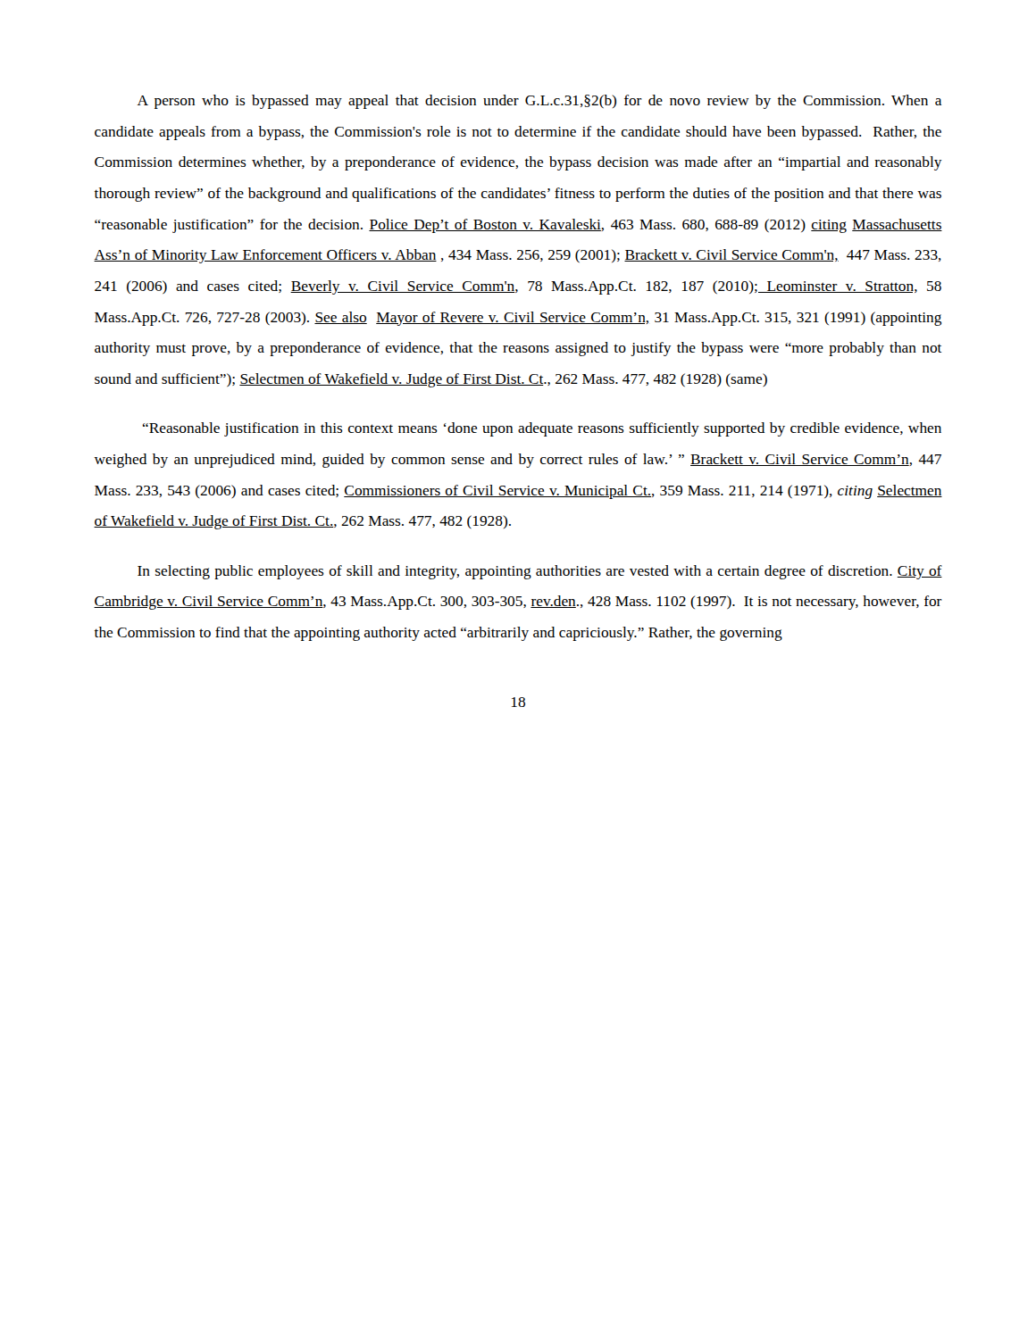A person who is bypassed may appeal that decision under G.L.c.31,§2(b) for de novo review by the Commission. When a candidate appeals from a bypass, the Commission's role is not to determine if the candidate should have been bypassed. Rather, the Commission determines whether, by a preponderance of evidence, the bypass decision was made after an “impartial and reasonably thorough review” of the background and qualifications of the candidates’ fitness to perform the duties of the position and that there was “reasonable justification” for the decision. Police Dep’t of Boston v. Kavaleski, 463 Mass. 680, 688-89 (2012) citing Massachusetts Ass’n of Minority Law Enforcement Officers v. Abban , 434 Mass. 256, 259 (2001); Brackett v. Civil Service Comm'n, 447 Mass. 233, 241 (2006) and cases cited; Beverly v. Civil Service Comm'n, 78 Mass.App.Ct. 182, 187 (2010); Leominster v. Stratton, 58 Mass.App.Ct. 726, 727-28 (2003). See also Mayor of Revere v. Civil Service Comm’n, 31 Mass.App.Ct. 315, 321 (1991) (appointing authority must prove, by a preponderance of evidence, that the reasons assigned to justify the bypass were “more probably than not sound and sufficient”); Selectmen of Wakefield v. Judge of First Dist. Ct., 262 Mass. 477, 482 (1928) (same)
“Reasonable justification in this context means ‘done upon adequate reasons sufficiently supported by credible evidence, when weighed by an unprejudiced mind, guided by common sense and by correct rules of law.’ ” Brackett v. Civil Service Comm’n, 447 Mass. 233, 543 (2006) and cases cited; Commissioners of Civil Service v. Municipal Ct., 359 Mass. 211, 214 (1971), citing Selectmen of Wakefield v. Judge of First Dist. Ct., 262 Mass. 477, 482 (1928).
In selecting public employees of skill and integrity, appointing authorities are vested with a certain degree of discretion. City of Cambridge v. Civil Service Comm’n, 43 Mass.App.Ct. 300, 303-305, rev.den., 428 Mass. 1102 (1997). It is not necessary, however, for the Commission to find that the appointing authority acted “arbitrarily and capriciously.” Rather, the governing
18